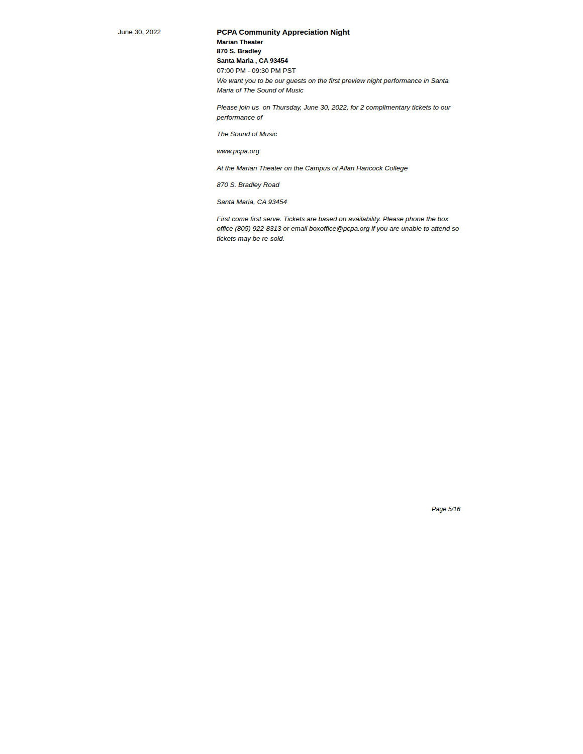June 30, 2022
PCPA Community Appreciation Night
Marian Theater
870 S. Bradley
Santa Maria , CA 93454
07:00 PM - 09:30 PM PST
We want you to be our guests on the first preview night performance in Santa Maria of The Sound of Music
Please join us on Thursday, June 30, 2022, for 2 complimentary tickets to our performance of
The Sound of Music
www.pcpa.org
At the Marian Theater on the Campus of Allan Hancock College
870 S. Bradley Road
Santa Maria, CA 93454
First come first serve. Tickets are based on availability. Please phone the box office (805) 922-8313 or email boxoffice@pcpa.org if you are unable to attend so tickets may be re-sold.
Page 5/16